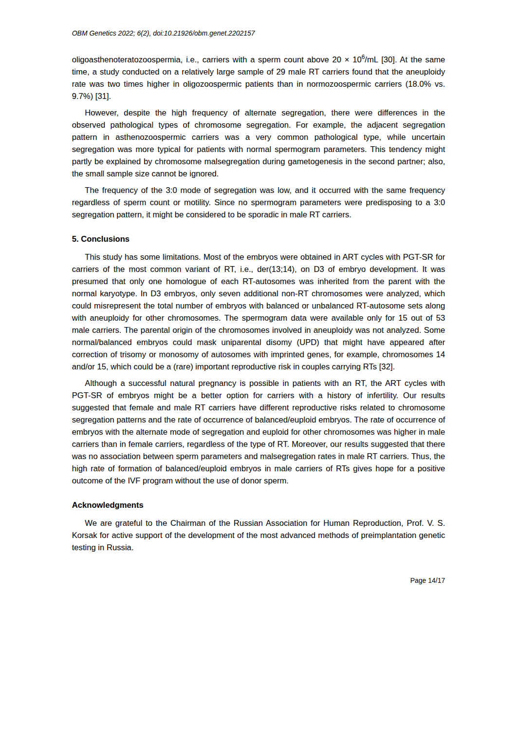OBM Genetics 2022; 6(2), doi:10.21926/obm.genet.2202157
oligoasthenoteratozoospermia, i.e., carriers with a sperm count above 20 × 106/mL [30]. At the same time, a study conducted on a relatively large sample of 29 male RT carriers found that the aneuploidy rate was two times higher in oligozoospermic patients than in normozoospermic carriers (18.0% vs. 9.7%) [31].
However, despite the high frequency of alternate segregation, there were differences in the observed pathological types of chromosome segregation. For example, the adjacent segregation pattern in asthenozoospermic carriers was a very common pathological type, while uncertain segregation was more typical for patients with normal spermogram parameters. This tendency might partly be explained by chromosome malsegregation during gametogenesis in the second partner; also, the small sample size cannot be ignored.
The frequency of the 3:0 mode of segregation was low, and it occurred with the same frequency regardless of sperm count or motility. Since no spermogram parameters were predisposing to a 3:0 segregation pattern, it might be considered to be sporadic in male RT carriers.
5. Conclusions
This study has some limitations. Most of the embryos were obtained in ART cycles with PGT-SR for carriers of the most common variant of RT, i.e., der(13;14), on D3 of embryo development. It was presumed that only one homologue of each RT-autosomes was inherited from the parent with the normal karyotype. In D3 embryos, only seven additional non-RT chromosomes were analyzed, which could misrepresent the total number of embryos with balanced or unbalanced RT-autosome sets along with aneuploidy for other chromosomes. The spermogram data were available only for 15 out of 53 male carriers. The parental origin of the chromosomes involved in aneuploidy was not analyzed. Some normal/balanced embryos could mask uniparental disomy (UPD) that might have appeared after correction of trisomy or monosomy of autosomes with imprinted genes, for example, chromosomes 14 and/or 15, which could be a (rare) important reproductive risk in couples carrying RTs [32].
Although a successful natural pregnancy is possible in patients with an RT, the ART cycles with PGT-SR of embryos might be a better option for carriers with a history of infertility. Our results suggested that female and male RT carriers have different reproductive risks related to chromosome segregation patterns and the rate of occurrence of balanced/euploid embryos. The rate of occurrence of embryos with the alternate mode of segregation and euploid for other chromosomes was higher in male carriers than in female carriers, regardless of the type of RT. Moreover, our results suggested that there was no association between sperm parameters and malsegregation rates in male RT carriers. Thus, the high rate of formation of balanced/euploid embryos in male carriers of RTs gives hope for a positive outcome of the IVF program without the use of donor sperm.
Acknowledgments
We are grateful to the Chairman of the Russian Association for Human Reproduction, Prof. V. S. Korsak for active support of the development of the most advanced methods of preimplantation genetic testing in Russia.
Page 14/17